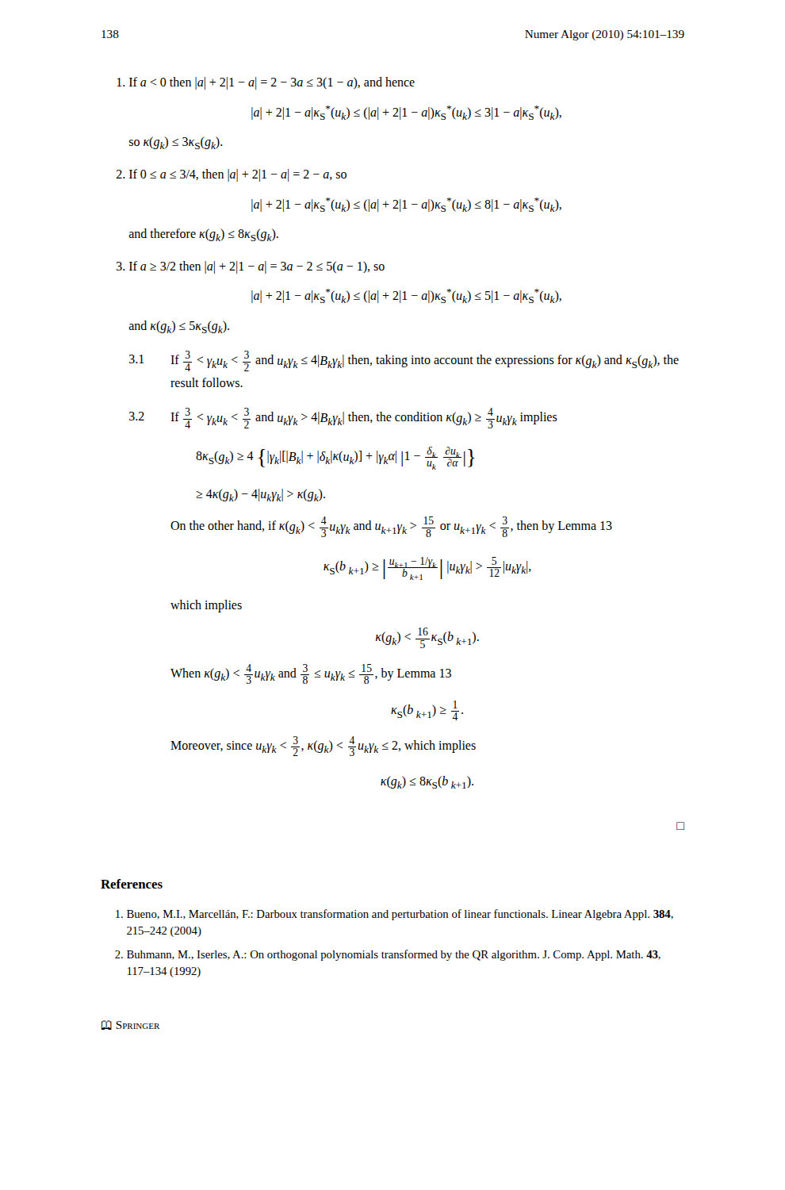138 Numer Algor (2010) 54:101–139
If a < 0 then |a| + 2|1 − a| = 2 − 3a ≤ 3(1 − a), and hence
|a| + 2|1 − a|κS*(uk) ≤ (|a| + 2|1 − a|)κS*(uk) ≤ 3|1 − a|κS*(uk),
so κ(gk) ≤ 3κS(gk).
If 0 ≤ a ≤ 3/4, then |a| + 2|1 − a| = 2 − a, so
|a| + 2|1 − a|κS*(uk) ≤ (|a| + 2|1 − a|)κS*(uk) ≤ 8|1 − a|κS*(uk),
and therefore κ(gk) ≤ 8κS(gk).
If a ≥ 3/2 then |a| + 2|1 − a| = 3a − 2 ≤ 5(a − 1), so
|a| + 2|1 − a|κS*(uk) ≤ (|a| + 2|1 − a|)κS*(uk) ≤ 5|1 − a|κS*(uk),
and κ(gk) ≤ 5κS(gk).
3.1 If 34 < γkuk < 32 and ukγk ≤ 4|Bkγk| then, taking into account the expressions for κ(gk) and κS(gk), the result follows.
3.2 If 34 < γkuk < 32 and ukγk > 4|Bkγk| then, the condition κ(gk) ≥ 43 ukγk implies
8κS(gk) ≥ 4 {|γk|[|Bk| + |δk|κ(uk)] + |γkα| |1 − δk uk ∂uk∂α|}
≥ 4κ(gk) − 4|ukγk| > κ(gk).
On the other hand, if κ(gk) < 43 ukγk and uk+1γk > 158 or uk+1γk < 38, then by Lemma 13
κS(b k+1) ≥ |uk+1 − 1/γk b k+1| |ukγk| > 512|ukγk|,
which implies
κ(gk) < 165 κS(b k+1).
When κ(gk) < 43 ukγk and 38 ≤ ukγk ≤ 158, by Lemma 13
κS(b k+1) ≥ 14.
Moreover, since ukγk < 32, κ(gk) < 43 ukγk ≤ 2, which implies
κ(gk) ≤ 8κS(b k+1).
□
References
Bueno, M.I., Marcellán, F.: Darboux transformation and perturbation of linear functionals. Linear Algebra Appl. 384, 215–242 (2004)
Buhmann, M., Iserles, A.: On orthogonal polynomials transformed by the QR algorithm. J. Comp. Appl. Math. 43, 117–134 (1992)
🕮 Springer